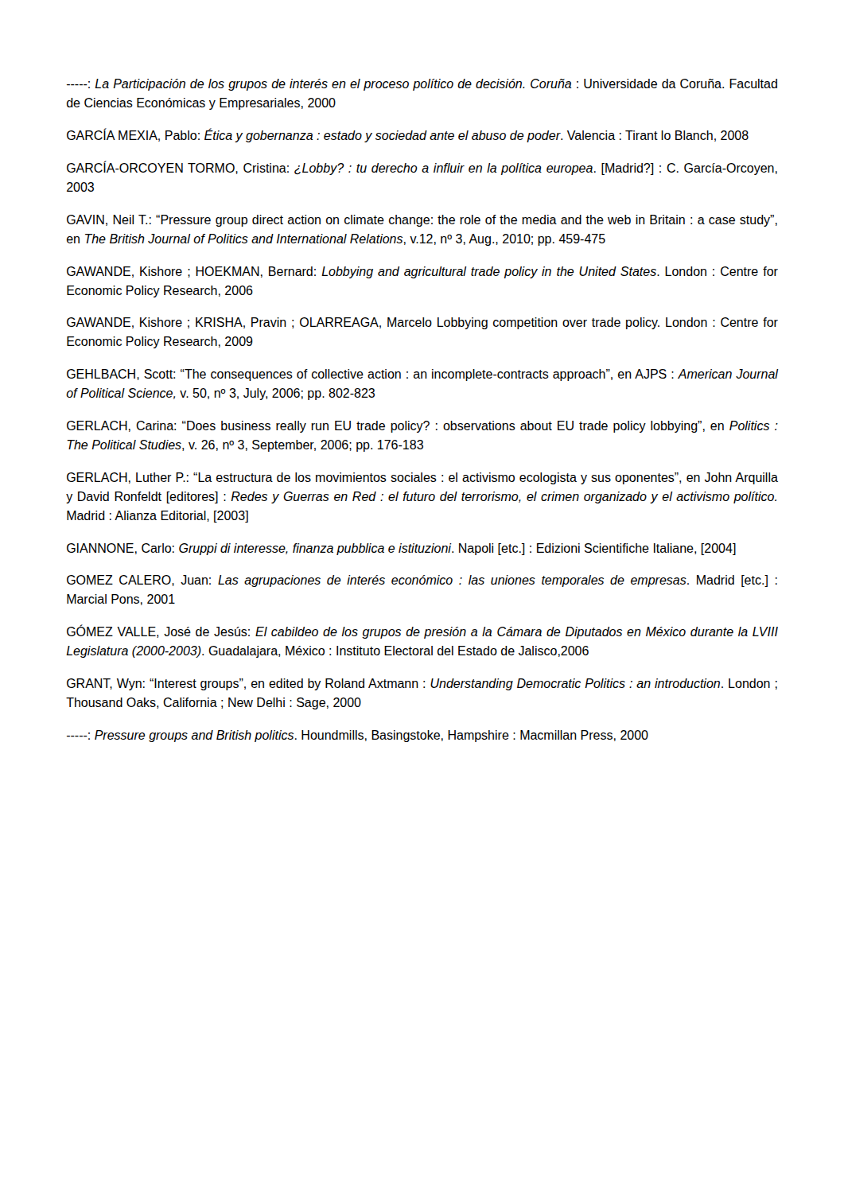-----: La Participación de los grupos de interés en el proceso político de decisión. Coruña : Universidade da Coruña. Facultad de Ciencias Económicas y Empresariales, 2000
GARCÍA MEXIA, Pablo: Ética y gobernanza : estado y sociedad ante el abuso de poder. Valencia : Tirant lo Blanch, 2008
GARCÍA-ORCOYEN TORMO, Cristina: ¿Lobby? : tu derecho a influir en la política europea. [Madrid?] : C. García-Orcoyen, 2003
GAVIN, Neil T.: “Pressure group direct action on climate change: the role of the media and the web in Britain : a case study”, en The British Journal of Politics and International Relations, v.12, nº 3, Aug., 2010; pp. 459-475
GAWANDE, Kishore ; HOEKMAN, Bernard: Lobbying and agricultural trade policy in the United States. London : Centre for Economic Policy Research, 2006
GAWANDE, Kishore ; KRISHA, Pravin ; OLARREAGA, Marcelo Lobbying competition over trade policy. London : Centre for Economic Policy Research, 2009
GEHLBACH, Scott: “The consequences of collective action : an incomplete-contracts approach”, en AJPS : American Journal of Political Science, v. 50, nº 3, July, 2006; pp. 802-823
GERLACH, Carina: “Does business really run EU trade policy? : observations about EU trade policy lobbying”, en Politics : The Political Studies, v. 26, nº 3, September, 2006; pp. 176-183
GERLACH, Luther P.: “La estructura de los movimientos sociales : el activismo ecologista y sus oponentes”, en John Arquilla y David Ronfeldt [editores] : Redes y Guerras en Red : el futuro del terrorismo, el crimen organizado y el activismo político. Madrid : Alianza Editorial, [2003]
GIANNONE, Carlo: Gruppi di interesse, finanza pubblica e istituzioni. Napoli [etc.] : Edizioni Scientifiche Italiane, [2004]
GOMEZ CALERO, Juan: Las agrupaciones de interés económico : las uniones temporales de empresas. Madrid [etc.] : Marcial Pons, 2001
GÓMEZ VALLE, José de Jesús: El cabildeo de los grupos de presión a la Cámara de Diputados en México durante la LVIII Legislatura (2000-2003). Guadalajara, México : Instituto Electoral del Estado de Jalisco,2006
GRANT, Wyn: “Interest groups”, en edited by Roland Axtmann : Understanding Democratic Politics : an introduction. London ; Thousand Oaks, California ; New Delhi : Sage, 2000
-----: Pressure groups and British politics. Houndmills, Basingstoke, Hampshire : Macmillan Press, 2000